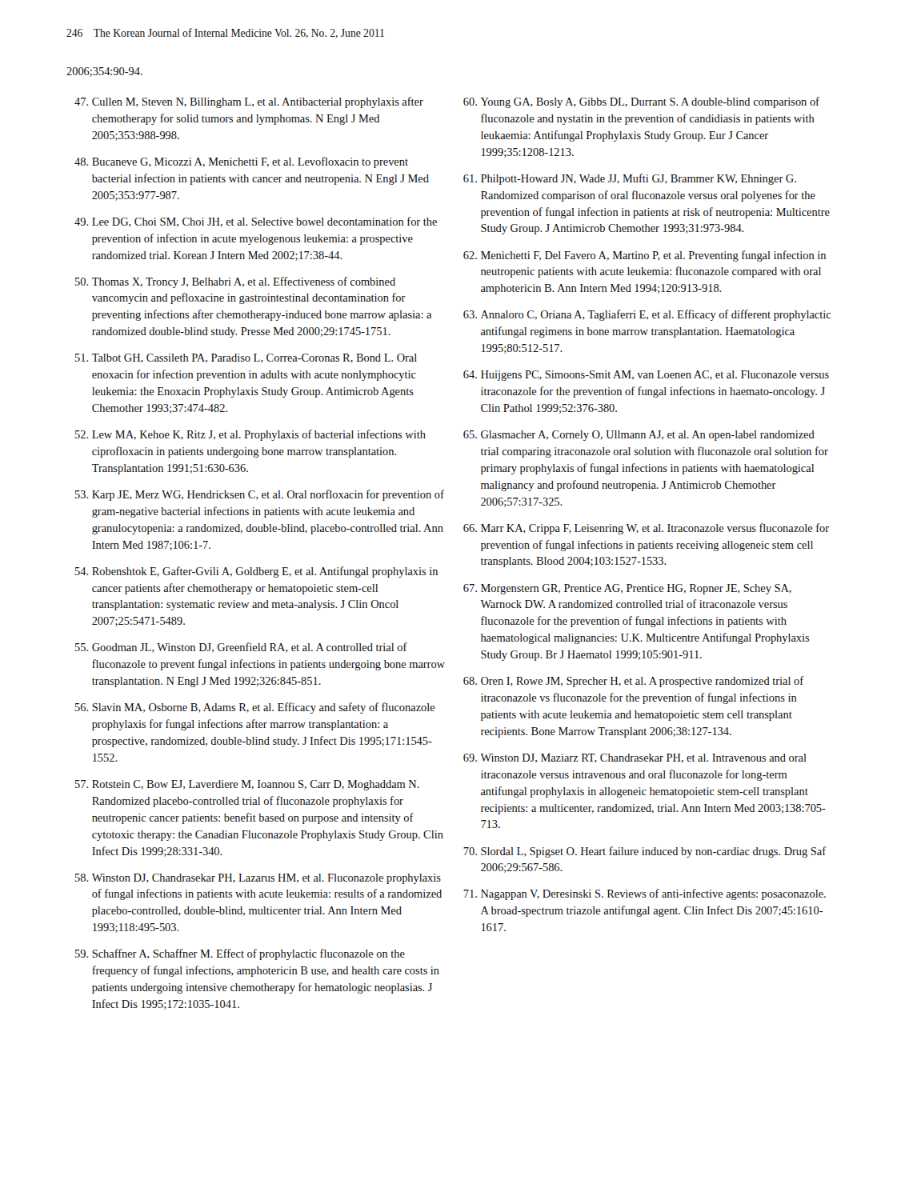246 The Korean Journal of Internal Medicine Vol. 26, No. 2, June 2011
2006;354:90-94.
Cullen M, Steven N, Billingham L, et al. Antibacterial prophylaxis after chemotherapy for solid tumors and lymphomas. N Engl J Med 2005;353:988-998.
Bucaneve G, Micozzi A, Menichetti F, et al. Levofloxacin to prevent bacterial infection in patients with cancer and neutropenia. N Engl J Med 2005;353:977-987.
Lee DG, Choi SM, Choi JH, et al. Selective bowel decontamination for the prevention of infection in acute myelogenous leukemia: a prospective randomized trial. Korean J Intern Med 2002;17:38-44.
Thomas X, Troncy J, Belhabri A, et al. Effectiveness of combined vancomycin and pefloxacine in gastrointestinal decontamination for preventing infections after chemotherapy-induced bone marrow aplasia: a randomized double-blind study. Presse Med 2000;29:1745-1751.
Talbot GH, Cassileth PA, Paradiso L, Correa-Coronas R, Bond L. Oral enoxacin for infection prevention in adults with acute nonlymphocytic leukemia: the Enoxacin Prophylaxis Study Group. Antimicrob Agents Chemother 1993;37:474-482.
Lew MA, Kehoe K, Ritz J, et al. Prophylaxis of bacterial infections with ciprofloxacin in patients undergoing bone marrow transplantation. Transplantation 1991;51:630-636.
Karp JE, Merz WG, Hendricksen C, et al. Oral norfloxacin for prevention of gram-negative bacterial infections in patients with acute leukemia and granulocytopenia: a randomized, double-blind, placebo-controlled trial. Ann Intern Med 1987;106:1-7.
Robenshtok E, Gafter-Gvili A, Goldberg E, et al. Antifungal prophylaxis in cancer patients after chemotherapy or hematopoietic stem-cell transplantation: systematic review and meta-analysis. J Clin Oncol 2007;25:5471-5489.
Goodman JL, Winston DJ, Greenfield RA, et al. A controlled trial of fluconazole to prevent fungal infections in patients undergoing bone marrow transplantation. N Engl J Med 1992;326:845-851.
Slavin MA, Osborne B, Adams R, et al. Efficacy and safety of fluconazole prophylaxis for fungal infections after marrow transplantation: a prospective, randomized, double-blind study. J Infect Dis 1995;171:1545-1552.
Rotstein C, Bow EJ, Laverdiere M, Ioannou S, Carr D, Moghaddam N. Randomized placebo-controlled trial of fluconazole prophylaxis for neutropenic cancer patients: benefit based on purpose and intensity of cytotoxic therapy: the Canadian Fluconazole Prophylaxis Study Group. Clin Infect Dis 1999;28:331-340.
Winston DJ, Chandrasekar PH, Lazarus HM, et al. Fluconazole prophylaxis of fungal infections in patients with acute leukemia: results of a randomized placebo-controlled, double-blind, multicenter trial. Ann Intern Med 1993;118:495-503.
Schaffner A, Schaffner M. Effect of prophylactic fluconazole on the frequency of fungal infections, amphotericin B use, and health care costs in patients undergoing intensive chemotherapy for hematologic neoplasias. J Infect Dis 1995;172:1035-1041.
Young GA, Bosly A, Gibbs DL, Durrant S. A double-blind comparison of fluconazole and nystatin in the prevention of candidiasis in patients with leukaemia: Antifungal Prophylaxis Study Group. Eur J Cancer 1999;35:1208-1213.
Philpott-Howard JN, Wade JJ, Mufti GJ, Brammer KW, Ehninger G. Randomized comparison of oral fluconazole versus oral polyenes for the prevention of fungal infection in patients at risk of neutropenia: Multicentre Study Group. J Antimicrob Chemother 1993;31:973-984.
Menichetti F, Del Favero A, Martino P, et al. Preventing fungal infection in neutropenic patients with acute leukemia: fluconazole compared with oral amphotericin B. Ann Intern Med 1994;120:913-918.
Annaloro C, Oriana A, Tagliaferri E, et al. Efficacy of different prophylactic antifungal regimens in bone marrow transplantation. Haematologica 1995;80:512-517.
Huijgens PC, Simoons-Smit AM, van Loenen AC, et al. Fluconazole versus itraconazole for the prevention of fungal infections in haemato-oncology. J Clin Pathol 1999;52:376-380.
Glasmacher A, Cornely O, Ullmann AJ, et al. An open-label randomized trial comparing itraconazole oral solution with fluconazole oral solution for primary prophylaxis of fungal infections in patients with haematological malignancy and profound neutropenia. J Antimicrob Chemother 2006;57:317-325.
Marr KA, Crippa F, Leisenring W, et al. Itraconazole versus fluconazole for prevention of fungal infections in patients receiving allogeneic stem cell transplants. Blood 2004;103:1527-1533.
Morgenstern GR, Prentice AG, Prentice HG, Ropner JE, Schey SA, Warnock DW. A randomized controlled trial of itraconazole versus fluconazole for the prevention of fungal infections in patients with haematological malignancies: U.K. Multicentre Antifungal Prophylaxis Study Group. Br J Haematol 1999;105:901-911.
Oren I, Rowe JM, Sprecher H, et al. A prospective randomized trial of itraconazole vs fluconazole for the prevention of fungal infections in patients with acute leukemia and hematopoietic stem cell transplant recipients. Bone Marrow Transplant 2006;38:127-134.
Winston DJ, Maziarz RT, Chandrasekar PH, et al. Intravenous and oral itraconazole versus intravenous and oral fluconazole for long-term antifungal prophylaxis in allogeneic hematopoietic stem-cell transplant recipients: a multicenter, randomized, trial. Ann Intern Med 2003;138:705-713.
Slordal L, Spigset O. Heart failure induced by non-cardiac drugs. Drug Saf 2006;29:567-586.
Nagappan V, Deresinski S. Reviews of anti-infective agents: posaconazole. A broad-spectrum triazole antifungal agent. Clin Infect Dis 2007;45:1610-1617.